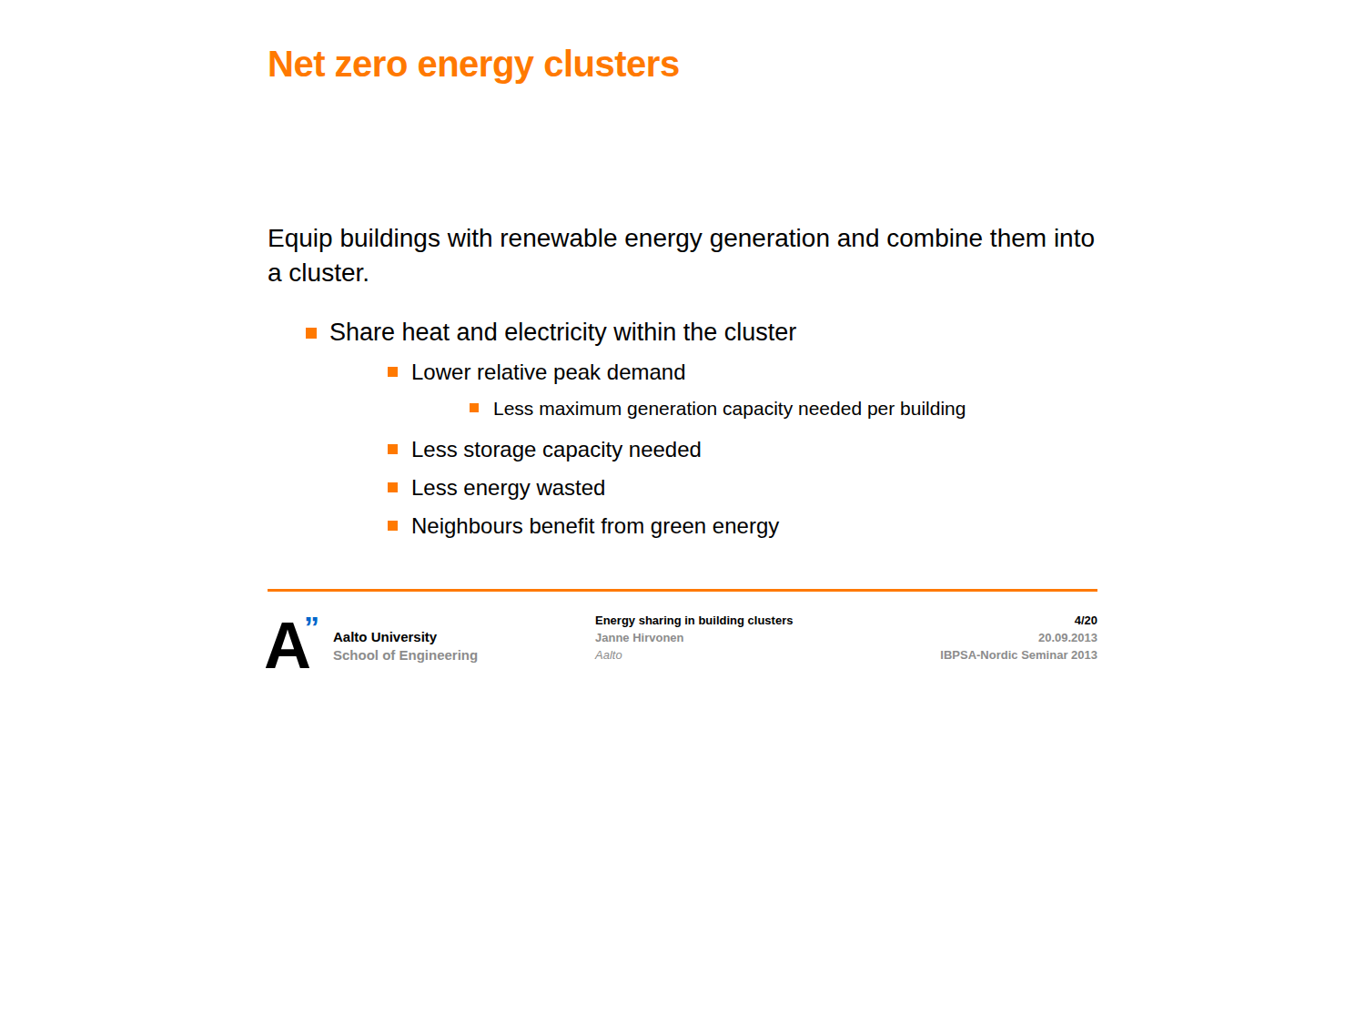Net zero energy clusters
Equip buildings with renewable energy generation and combine them into a cluster.
Share heat and electricity within the cluster
Lower relative peak demand
Less maximum generation capacity needed per building
Less storage capacity needed
Less energy wasted
Neighbours benefit from green energy
A ”
Aalto University
School of Engineering
Energy sharing in building clusters
Janne Hirvonen
Aalto
4/20
20.09.2013
IBPSA-Nordic Seminar 2013